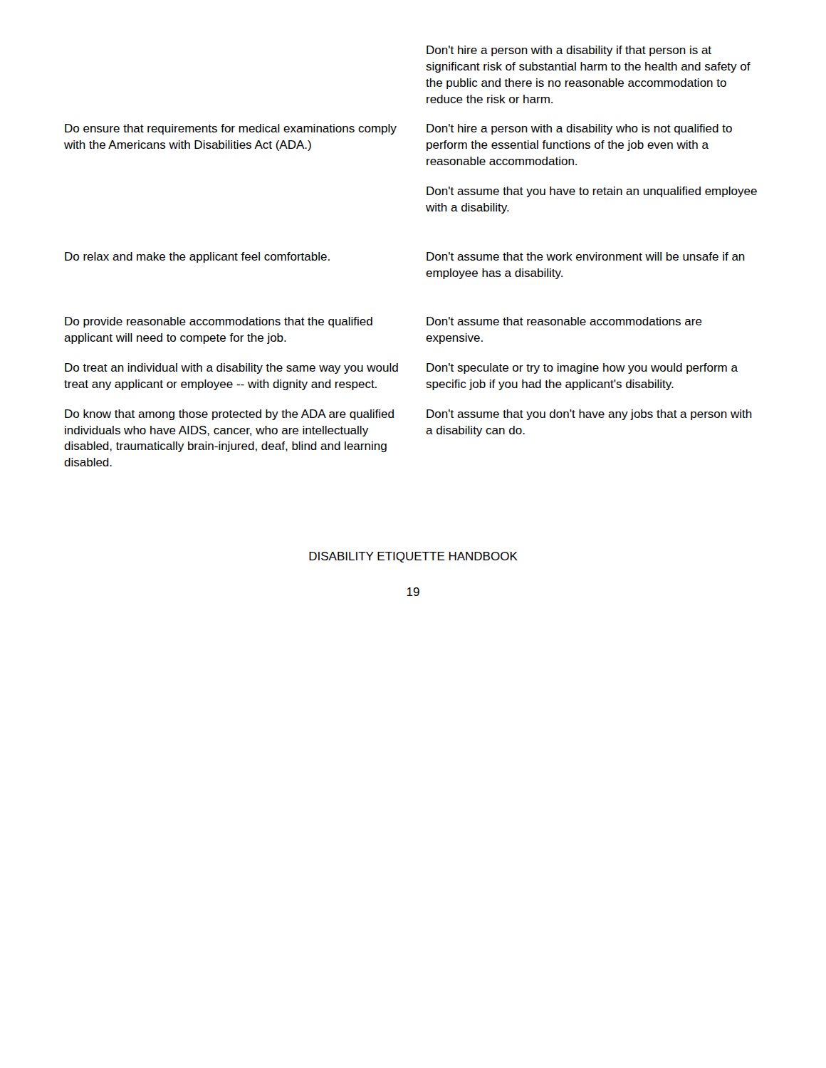| | Don't hire a person with a disability if that person is at significant risk of substantial harm to the health and safety of the public and there is no reasonable accommodation to reduce the risk or harm. |
| Do ensure that requirements for medical examinations comply with the Americans with Disabilities Act (ADA.) | Don't hire a person with a disability who is not qualified to perform the essential functions of the job even with a reasonable accommodation. |
| | Don't assume that you have to retain an unqualified employee with a disability. |
| Do relax and make the applicant feel comfortable. | Don't assume that the work environment will be unsafe if an employee has a disability. |
| Do provide reasonable accommodations that the qualified applicant will need to compete for the job. | Don't assume that reasonable accommodations are expensive. |
| Do treat an individual with a disability the same way you would treat any applicant or employee -- with dignity and respect. | Don't speculate or try to imagine how you would perform a specific job if you had the applicant's disability. |
| Do know that among those protected by the ADA are qualified individuals who have AIDS, cancer, who are intellectually disabled, traumatically brain-injured, deaf, blind and learning disabled. | Don't assume that you don't have any jobs that a person with a disability can do. |
DISABILITY ETIQUETTE HANDBOOK
19